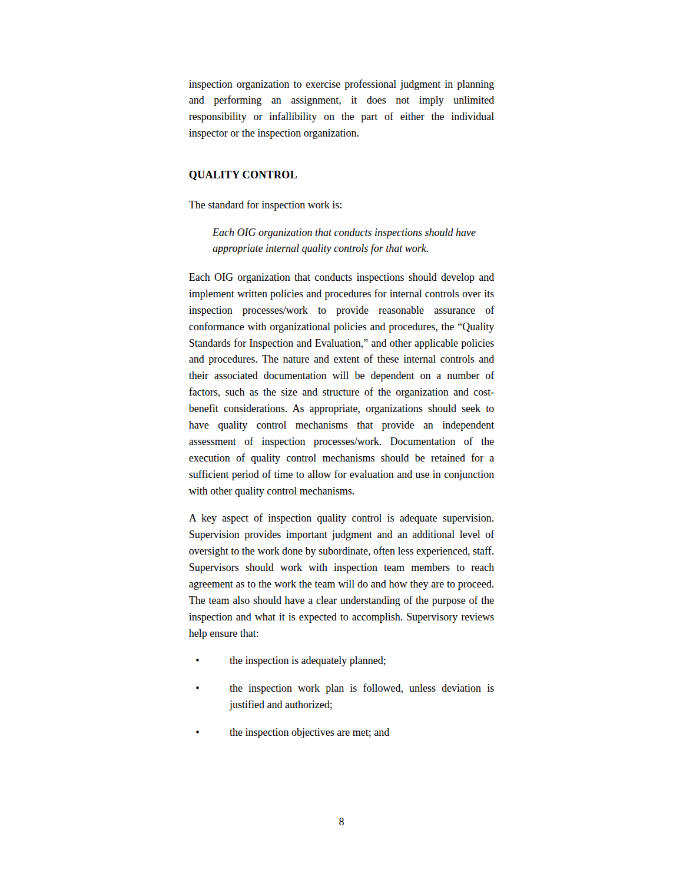inspection organization to exercise professional judgment in planning and performing an assignment, it does not imply unlimited responsibility or infallibility on the part of either the individual inspector or the inspection organization.
QUALITY CONTROL
The standard for inspection work is:
Each OIG organization that conducts inspections should have appropriate internal quality controls for that work.
Each OIG organization that conducts inspections should develop and implement written policies and procedures for internal controls over its inspection processes/work to provide reasonable assurance of conformance with organizational policies and procedures, the “Quality Standards for Inspection and Evaluation,” and other applicable policies and procedures. The nature and extent of these internal controls and their associated documentation will be dependent on a number of factors, such as the size and structure of the organization and cost-benefit considerations. As appropriate, organizations should seek to have quality control mechanisms that provide an independent assessment of inspection processes/work. Documentation of the execution of quality control mechanisms should be retained for a sufficient period of time to allow for evaluation and use in conjunction with other quality control mechanisms.
A key aspect of inspection quality control is adequate supervision. Supervision provides important judgment and an additional level of oversight to the work done by subordinate, often less experienced, staff. Supervisors should work with inspection team members to reach agreement as to the work the team will do and how they are to proceed. The team also should have a clear understanding of the purpose of the inspection and what it is expected to accomplish. Supervisory reviews help ensure that:
the inspection is adequately planned;
the inspection work plan is followed, unless deviation is justified and authorized;
the inspection objectives are met; and
8